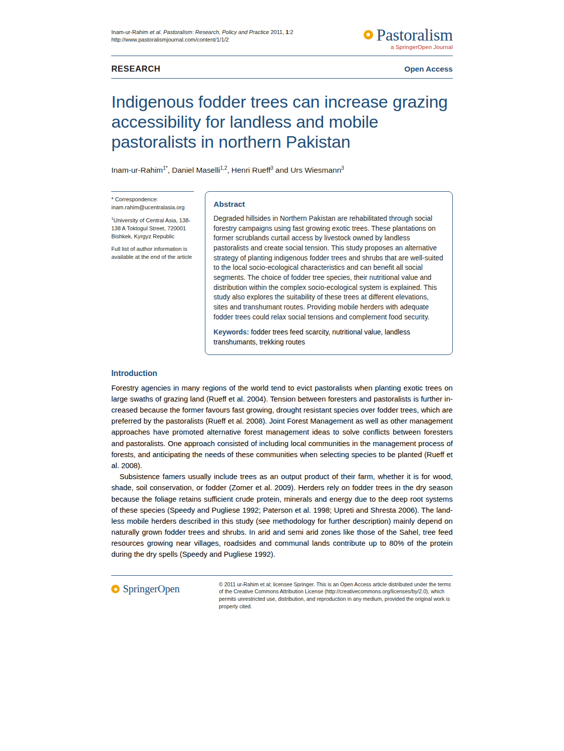Inam-ur-Rahim et al. Pastoralism: Research, Policy and Practice 2011, 1:2
http://www.pastoralismjournal.com/content/1/1/2
Pastoralism
a SpringerOpen Journal
RESEARCH
Open Access
Indigenous fodder trees can increase grazing accessibility for landless and mobile pastoralists in northern Pakistan
Inam-ur-Rahim1*, Daniel Maselli1,2, Henri Rueff3 and Urs Wiesmann3
* Correspondence: inam.rahim@ucentralasia.org
1University of Central Asia, 138-138 A Toktogul Street, 720001 Bishkek, Kyrgyz Republic
Full list of author information is available at the end of the article
Abstract
Degraded hillsides in Northern Pakistan are rehabilitated through social forestry campaigns using fast growing exotic trees. These plantations on former scrublands curtail access by livestock owned by landless pastoralists and create social tension. This study proposes an alternative strategy of planting indigenous fodder trees and shrubs that are well-suited to the local socio-ecological characteristics and can benefit all social segments. The choice of fodder tree species, their nutritional value and distribution within the complex socio-ecological system is explained. This study also explores the suitability of these trees at different elevations, sites and transhumant routes. Providing mobile herders with adequate fodder trees could relax social tensions and complement food security.
Keywords: fodder trees feed scarcity, nutritional value, landless transhumants, trekking routes
Introduction
Forestry agencies in many regions of the world tend to evict pastoralists when planting exotic trees on large swaths of grazing land (Rueff et al. 2004). Tension between foresters and pastoralists is further increased because the former favours fast growing, drought resistant species over fodder trees, which are preferred by the pastoralists (Rueff et al. 2008). Joint Forest Management as well as other management approaches have promoted alternative forest management ideas to solve conflicts between foresters and pastoralists. One approach consisted of including local communities in the management process of forests, and anticipating the needs of these communities when selecting species to be planted (Rueff et al. 2008).
Subsistence famers usually include trees as an output product of their farm, whether it is for wood, shade, soil conservation, or fodder (Zomer et al. 2009). Herders rely on fodder trees in the dry season because the foliage retains sufficient crude protein, minerals and energy due to the deep root systems of these species (Speedy and Pugliese 1992; Paterson et al. 1998; Upreti and Shresta 2006). The landless mobile herders described in this study (see methodology for further description) mainly depend on naturally grown fodder trees and shrubs. In arid and semi arid zones like those of the Sahel, tree feed resources growing near villages, roadsides and communal lands contribute up to 80% of the protein during the dry spells (Speedy and Pugliese 1992).
SpringerOpen
© 2011 ur-Rahim et al; licensee Springer. This is an Open Access article distributed under the terms of the Creative Commons Attribution License (http://creativecommons.org/licenses/by/2.0), which permits unrestricted use, distribution, and reproduction in any medium, provided the original work is properly cited.